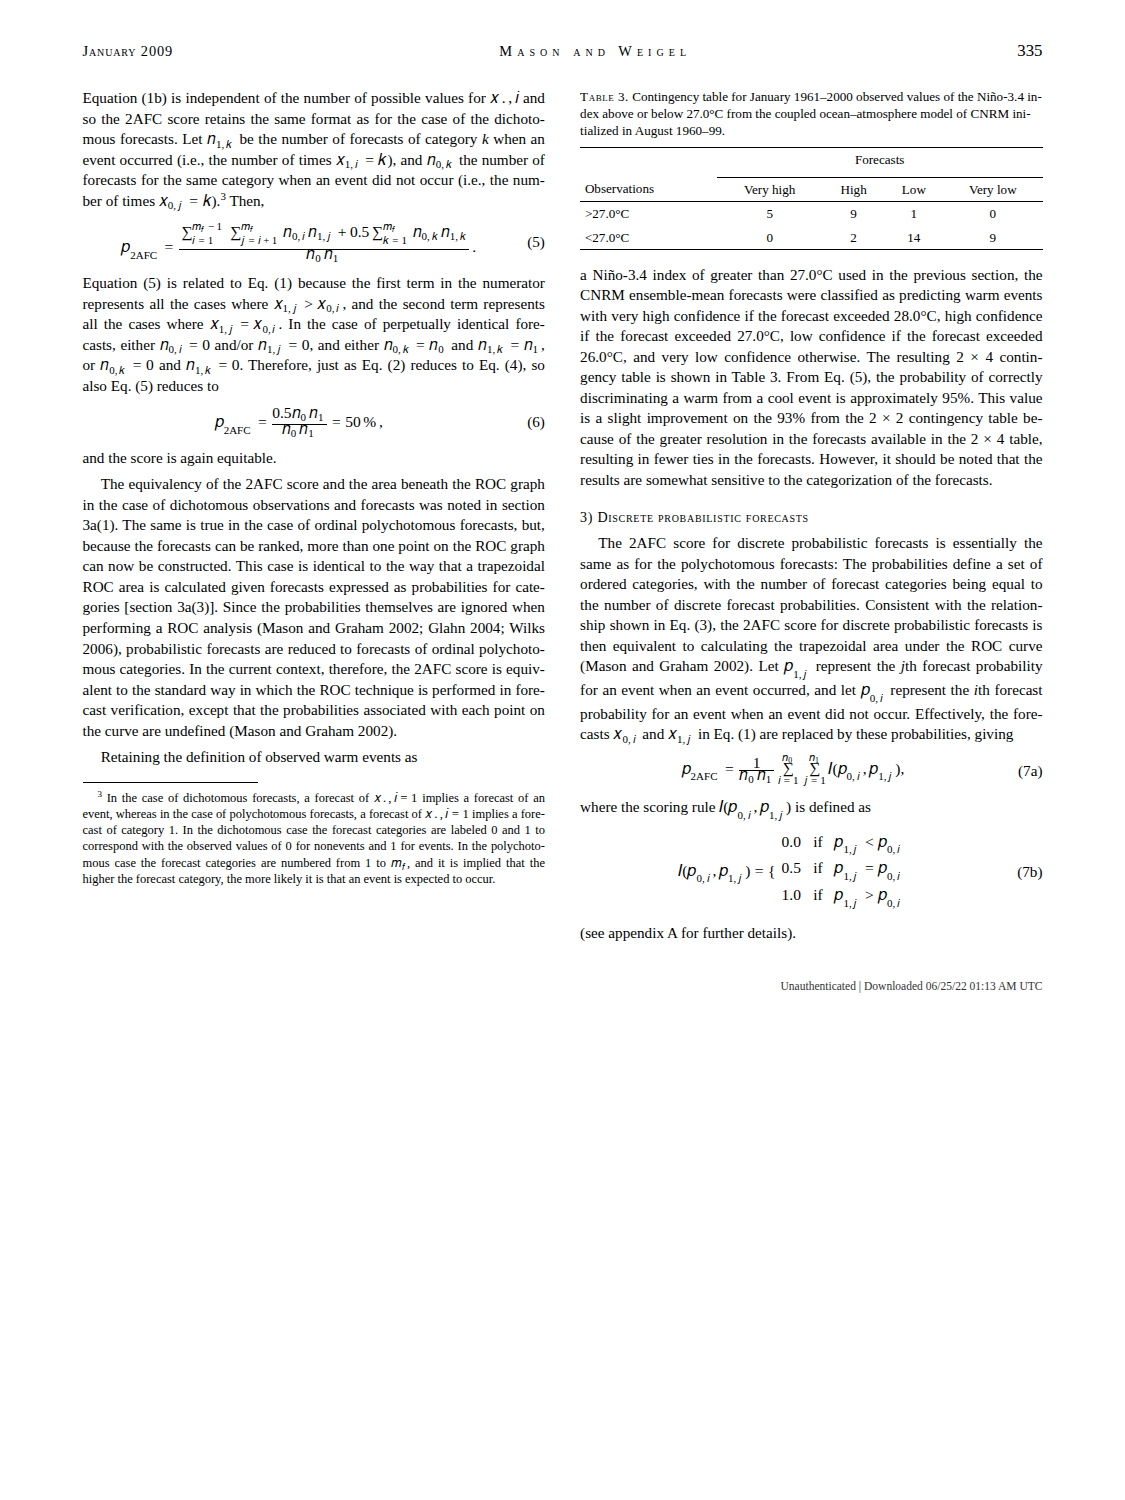January 2009
Mason and Weigel
335
Equation (1b) is independent of the number of possible values for x.,i and so the 2AFC score retains the same format as for the case of the dichotomous forecasts. Let n1,k be the number of forecasts of category k when an event occurred (i.e., the number of times x1,i=k), and n0,k the number of forecasts for the same category when an event did not occur (i.e., the number of times x0,j=k).3 Then,
p2AFC = ∑ i=1 mf−1 ∑ j=i+1 mf n0,i n1,j + 0.5 ∑ k=1 mf n0,k n1,k n0 n1 .
(5)
Equation (5) is related to Eq. (1) because the first term in the numerator represents all the cases where x1,j>x0,i, and the second term represents all the cases where x1,j=x0,i. In the case of perpetually identical forecasts, either n0,i=0 and/or n1,j=0, and either n0,k=n0 and n1,k=n1, or n0,k=0 and n1,k=0. Therefore, just as Eq. (2) reduces to Eq. (4), so also Eq. (5) reduces to
p2AFC = 0.5n0n1 n0n1 = 50%,
(6)
and the score is again equitable.
The equivalency of the 2AFC score and the area beneath the ROC graph in the case of dichotomous observations and forecasts was noted in section 3a(1). The same is true in the case of ordinal polychotomous forecasts, but, because the forecasts can be ranked, more than one point on the ROC graph can now be constructed. This case is identical to the way that a trapezoidal ROC area is calculated given forecasts expressed as probabilities for categories [section 3a(3)]. Since the probabilities themselves are ignored when performing a ROC analysis (Mason and Graham 2002; Glahn 2004; Wilks 2006), probabilistic forecasts are reduced to forecasts of ordinal polychotomous categories. In the current context, therefore, the 2AFC score is equivalent to the standard way in which the ROC technique is performed in forecast verification, except that the probabilities associated with each point on the curve are undefined (Mason and Graham 2002).
Retaining the definition of observed warm events as
3 In the case of dichotomous forecasts, a forecast of x.,i=1 implies a forecast of an event, whereas in the case of polychotomous forecasts, a forecast of x.,i=1 implies a forecast of category 1. In the dichotomous case the forecast categories are labeled 0 and 1 to correspond with the observed values of 0 for nonevents and 1 for events. In the polychotomous case the forecast categories are numbered from 1 to mf, and it is implied that the higher the forecast category, the more likely it is that an event is expected to occur.
Table 3. Contingency table for January 1961–2000 observed values of the Niño-3.4 index above or below 27.0°C from the coupled ocean–atmosphere model of CNRM initialized in August 1960–99.
| | Forecasts |
| --- | --- |
| Observations | Very high | High | Low | Very low |
| >27.0°C | 5 | 9 | 1 | 0 |
| <27.0°C | 0 | 2 | 14 | 9 |
a Niño-3.4 index of greater than 27.0°C used in the previous section, the CNRM ensemble-mean forecasts were classified as predicting warm events with very high confidence if the forecast exceeded 28.0°C, high confidence if the forecast exceeded 27.0°C, low confidence if the forecast exceeded 26.0°C, and very low confidence otherwise. The resulting 2 × 4 contingency table is shown in Table 3. From Eq. (5), the probability of correctly discriminating a warm from a cool event is approximately 95%. This value is a slight improvement on the 93% from the 2 × 2 contingency table because of the greater resolution in the forecasts available in the 2 × 4 table, resulting in fewer ties in the forecasts. However, it should be noted that the results are somewhat sensitive to the categorization of the forecasts.
3) Discrete probabilistic forecasts
The 2AFC score for discrete probabilistic forecasts is essentially the same as for the polychotomous forecasts: The probabilities define a set of ordered categories, with the number of forecast categories being equal to the number of discrete forecast probabilities. Consistent with the relationship shown in Eq. (3), the 2AFC score for discrete probabilistic forecasts is then equivalent to calculating the trapezoidal area under the ROC curve (Mason and Graham 2002). Let p1,j represent the jth forecast probability for an event when an event occurred, and let p0,i represent the ith forecast probability for an event when an event did not occur. Effectively, the forecasts x0,i and x1,j in Eq. (1) are replaced by these probabilities, giving
p2AFC = 1 n0n1 ∑ i=1 n0 ∑ j=1 n1 I ( p0,i , p1,j ) ,
(7a)
where the scoring rule I(p0,i,p1,j) is defined as
I ( p0,i , p1,j ) = { 0.0 if p1,j < p0,i 0.5 if p1,j = p0,i 1.0 if p1,j > p0,i
(7b)
(see appendix A for further details).
Unauthenticated | Downloaded 06/25/22 01:13 AM UTC